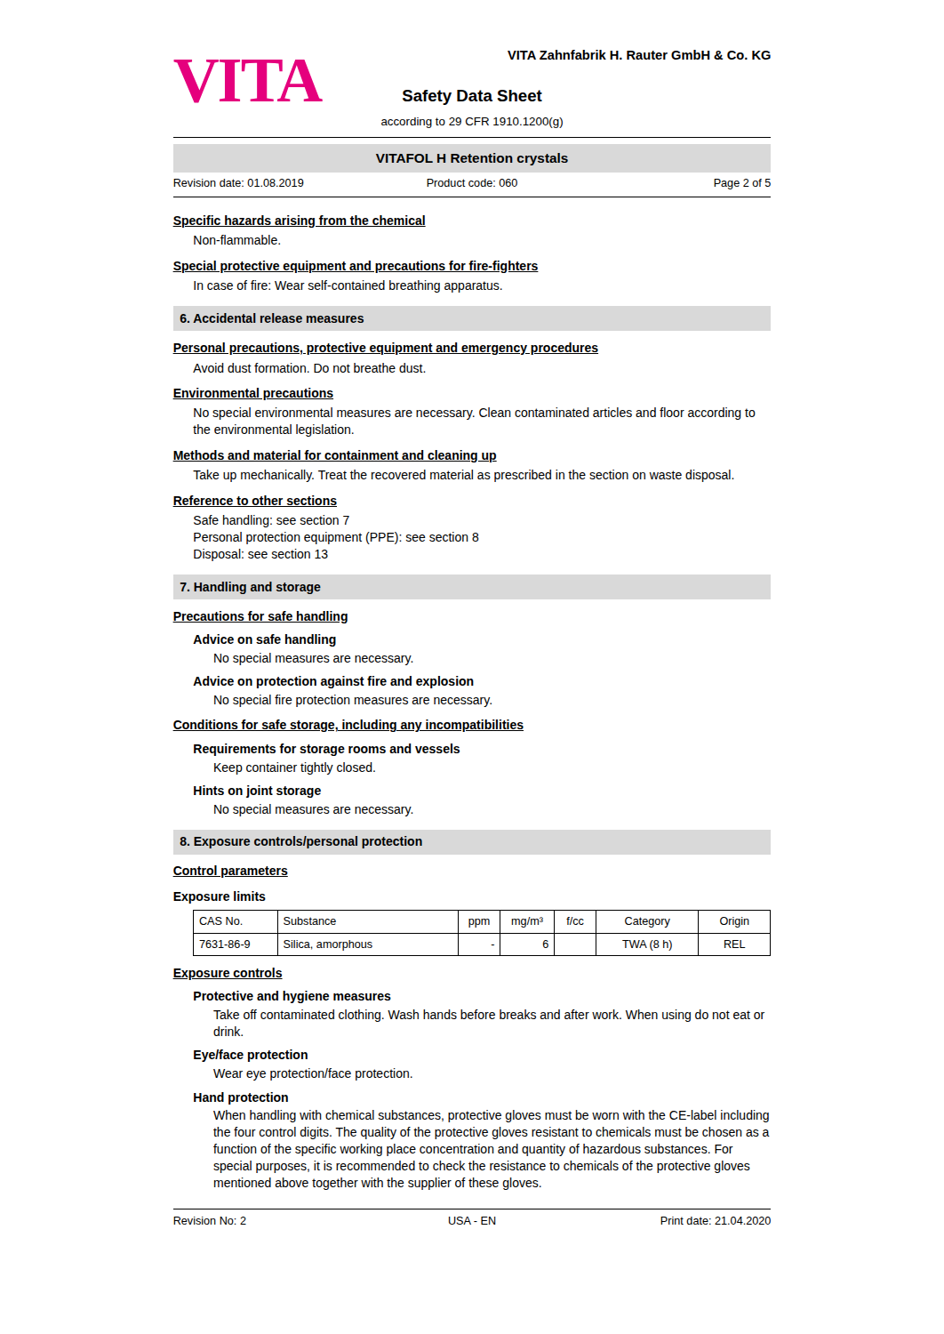VITA Zahnfabrik H. Rauter GmbH & Co. KG
VITA
Safety Data Sheet
according to 29 CFR 1910.1200(g)
VITAFOL H Retention crystals
Revision date: 01.08.2019 Product code: 060 Page 2 of 5
Specific hazards arising from the chemical
Non-flammable.
Special protective equipment and precautions for fire-fighters
In case of fire: Wear self-contained breathing apparatus.
6. Accidental release measures
Personal precautions, protective equipment and emergency procedures
Avoid dust formation. Do not breathe dust.
Environmental precautions
No special environmental measures are necessary. Clean contaminated articles and floor according to the environmental legislation.
Methods and material for containment and cleaning up
Take up mechanically. Treat the recovered material as prescribed in the section on waste disposal.
Reference to other sections
Safe handling: see section 7
Personal protection equipment (PPE): see section 8
Disposal: see section 13
7. Handling and storage
Precautions for safe handling
Advice on safe handling
No special measures are necessary.
Advice on protection against fire and explosion
No special fire protection measures are necessary.
Conditions for safe storage, including any incompatibilities
Requirements for storage rooms and vessels
Keep container tightly closed.
Hints on joint storage
No special measures are necessary.
8. Exposure controls/personal protection
Control parameters
Exposure limits
| CAS No. | Substance | ppm | mg/m³ | f/cc | Category | Origin |
| --- | --- | --- | --- | --- | --- | --- |
| 7631-86-9 | Silica, amorphous | - | 6 | | TWA (8 h) | REL |
Exposure controls
Protective and hygiene measures
Take off contaminated clothing. Wash hands before breaks and after work. When using do not eat or drink.
Eye/face protection
Wear eye protection/face protection.
Hand protection
When handling with chemical substances, protective gloves must be worn with the CE-label including the four control digits. The quality of the protective gloves resistant to chemicals must be chosen as a function of the specific working place concentration and quantity of hazardous substances. For special purposes, it is recommended to check the resistance to chemicals of the protective gloves mentioned above together with the supplier of these gloves.
Revision No: 2 USA - EN Print date: 21.04.2020